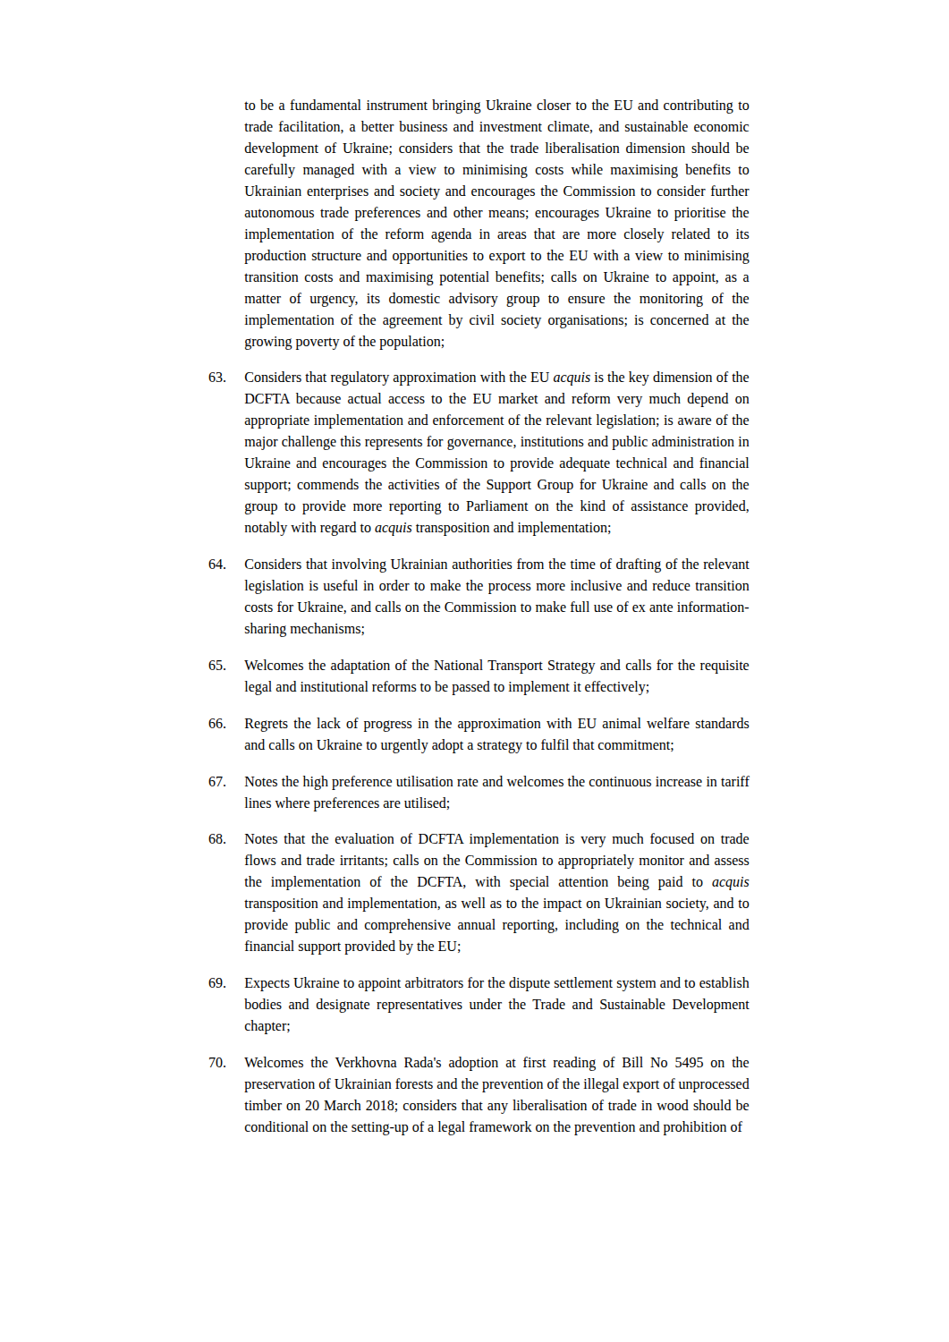to be a fundamental instrument bringing Ukraine closer to the EU and contributing to trade facilitation, a better business and investment climate, and sustainable economic development of Ukraine; considers that the trade liberalisation dimension should be carefully managed with a view to minimising costs while maximising benefits to Ukrainian enterprises and society and encourages the Commission to consider further autonomous trade preferences and other means; encourages Ukraine to prioritise the implementation of the reform agenda in areas that are more closely related to its production structure and opportunities to export to the EU with a view to minimising transition costs and maximising potential benefits; calls on Ukraine to appoint, as a matter of urgency, its domestic advisory group to ensure the monitoring of the implementation of the agreement by civil society organisations; is concerned at the growing poverty of the population;
63. Considers that regulatory approximation with the EU acquis is the key dimension of the DCFTA because actual access to the EU market and reform very much depend on appropriate implementation and enforcement of the relevant legislation; is aware of the major challenge this represents for governance, institutions and public administration in Ukraine and encourages the Commission to provide adequate technical and financial support; commends the activities of the Support Group for Ukraine and calls on the group to provide more reporting to Parliament on the kind of assistance provided, notably with regard to acquis transposition and implementation;
64. Considers that involving Ukrainian authorities from the time of drafting of the relevant legislation is useful in order to make the process more inclusive and reduce transition costs for Ukraine, and calls on the Commission to make full use of ex ante information-sharing mechanisms;
65. Welcomes the adaptation of the National Transport Strategy and calls for the requisite legal and institutional reforms to be passed to implement it effectively;
66. Regrets the lack of progress in the approximation with EU animal welfare standards and calls on Ukraine to urgently adopt a strategy to fulfil that commitment;
67. Notes the high preference utilisation rate and welcomes the continuous increase in tariff lines where preferences are utilised;
68. Notes that the evaluation of DCFTA implementation is very much focused on trade flows and trade irritants; calls on the Commission to appropriately monitor and assess the implementation of the DCFTA, with special attention being paid to acquis transposition and implementation, as well as to the impact on Ukrainian society, and to provide public and comprehensive annual reporting, including on the technical and financial support provided by the EU;
69. Expects Ukraine to appoint arbitrators for the dispute settlement system and to establish bodies and designate representatives under the Trade and Sustainable Development chapter;
70. Welcomes the Verkhovna Rada's adoption at first reading of Bill No 5495 on the preservation of Ukrainian forests and the prevention of the illegal export of unprocessed timber on 20 March 2018; considers that any liberalisation of trade in wood should be conditional on the setting-up of a legal framework on the prevention and prohibition of